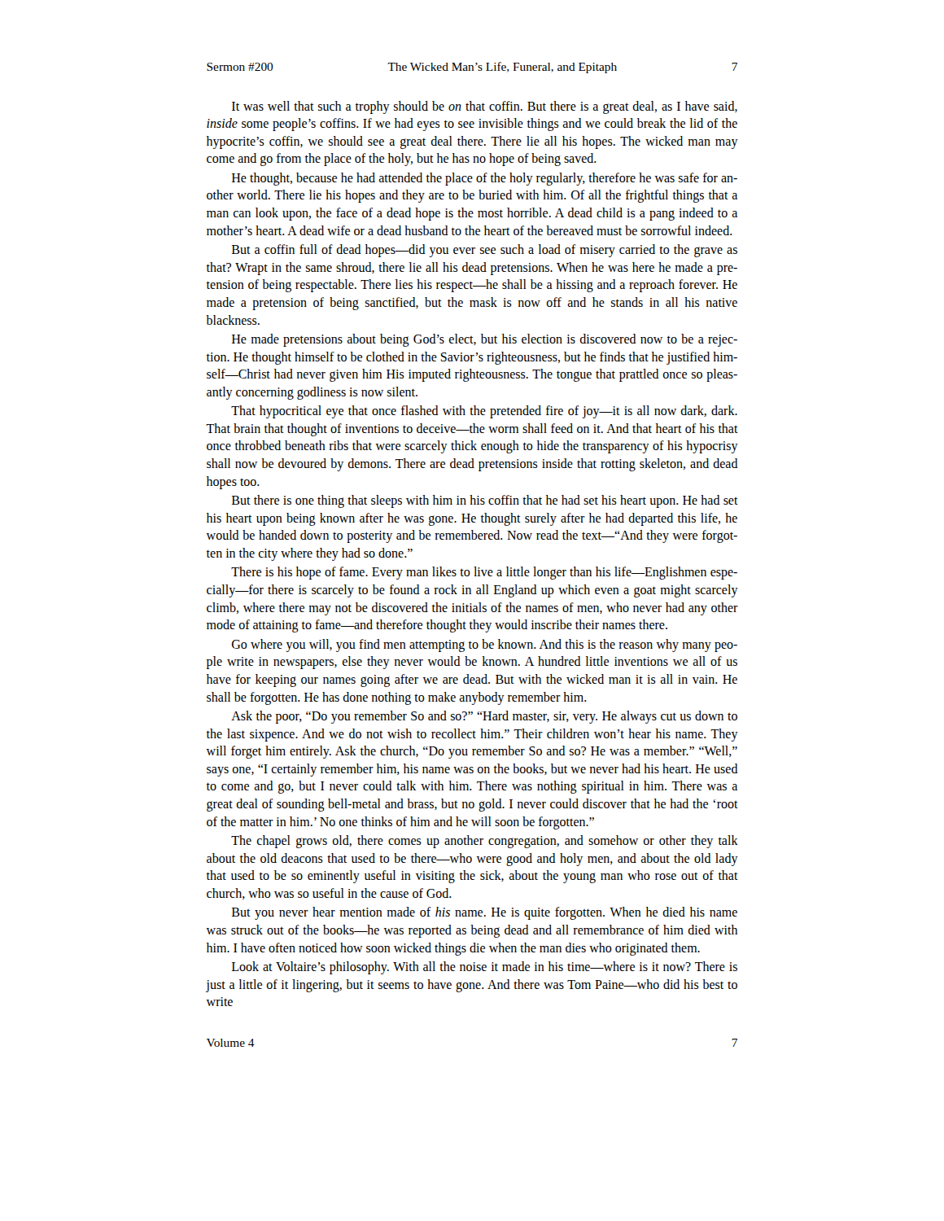Sermon #200 The Wicked Man’s Life, Funeral, and Epitaph 7
It was well that such a trophy should be on that coffin. But there is a great deal, as I have said, inside some people’s coffins. If we had eyes to see invisible things and we could break the lid of the hypocrite’s coffin, we should see a great deal there. There lie all his hopes. The wicked man may come and go from the place of the holy, but he has no hope of being saved.
He thought, because he had attended the place of the holy regularly, therefore he was safe for another world. There lie his hopes and they are to be buried with him. Of all the frightful things that a man can look upon, the face of a dead hope is the most horrible. A dead child is a pang indeed to a mother’s heart. A dead wife or a dead husband to the heart of the bereaved must be sorrowful indeed.
But a coffin full of dead hopes—did you ever see such a load of misery carried to the grave as that? Wrapt in the same shroud, there lie all his dead pretensions. When he was here he made a pretension of being respectable. There lies his respect—he shall be a hissing and a reproach forever. He made a pretension of being sanctified, but the mask is now off and he stands in all his native blackness.
He made pretensions about being God’s elect, but his election is discovered now to be a rejection. He thought himself to be clothed in the Savior’s righteousness, but he finds that he justified himself—Christ had never given him His imputed righteousness. The tongue that prattled once so pleasantly concerning godliness is now silent.
That hypocritical eye that once flashed with the pretended fire of joy—it is all now dark, dark. That brain that thought of inventions to deceive—the worm shall feed on it. And that heart of his that once throbbed beneath ribs that were scarcely thick enough to hide the transparency of his hypocrisy shall now be devoured by demons. There are dead pretensions inside that rotting skeleton, and dead hopes too.
But there is one thing that sleeps with him in his coffin that he had set his heart upon. He had set his heart upon being known after he was gone. He thought surely after he had departed this life, he would be handed down to posterity and be remembered. Now read the text—“And they were forgotten in the city where they had so done.”
There is his hope of fame. Every man likes to live a little longer than his life—Englishmen especially—for there is scarcely to be found a rock in all England up which even a goat might scarcely climb, where there may not be discovered the initials of the names of men, who never had any other mode of attaining to fame—and therefore thought they would inscribe their names there.
Go where you will, you find men attempting to be known. And this is the reason why many people write in newspapers, else they never would be known. A hundred little inventions we all of us have for keeping our names going after we are dead. But with the wicked man it is all in vain. He shall be forgotten. He has done nothing to make anybody remember him.
Ask the poor, “Do you remember So and so?” “Hard master, sir, very. He always cut us down to the last sixpence. And we do not wish to recollect him.” Their children won’t hear his name. They will forget him entirely. Ask the church, “Do you remember So and so? He was a member.” “Well,” says one, “I certainly remember him, his name was on the books, but we never had his heart. He used to come and go, but I never could talk with him. There was nothing spiritual in him. There was a great deal of sounding bell-metal and brass, but no gold. I never could discover that he had the ‘root of the matter in him.’ No one thinks of him and he will soon be forgotten.”
The chapel grows old, there comes up another congregation, and somehow or other they talk about the old deacons that used to be there—who were good and holy men, and about the old lady that used to be so eminently useful in visiting the sick, about the young man who rose out of that church, who was so useful in the cause of God.
But you never hear mention made of his name. He is quite forgotten. When he died his name was struck out of the books—he was reported as being dead and all remembrance of him died with him. I have often noticed how soon wicked things die when the man dies who originated them.
Look at Voltaire’s philosophy. With all the noise it made in his time—where is it now? There is just a little of it lingering, but it seems to have gone. And there was Tom Paine—who did his best to write
Volume 4 7